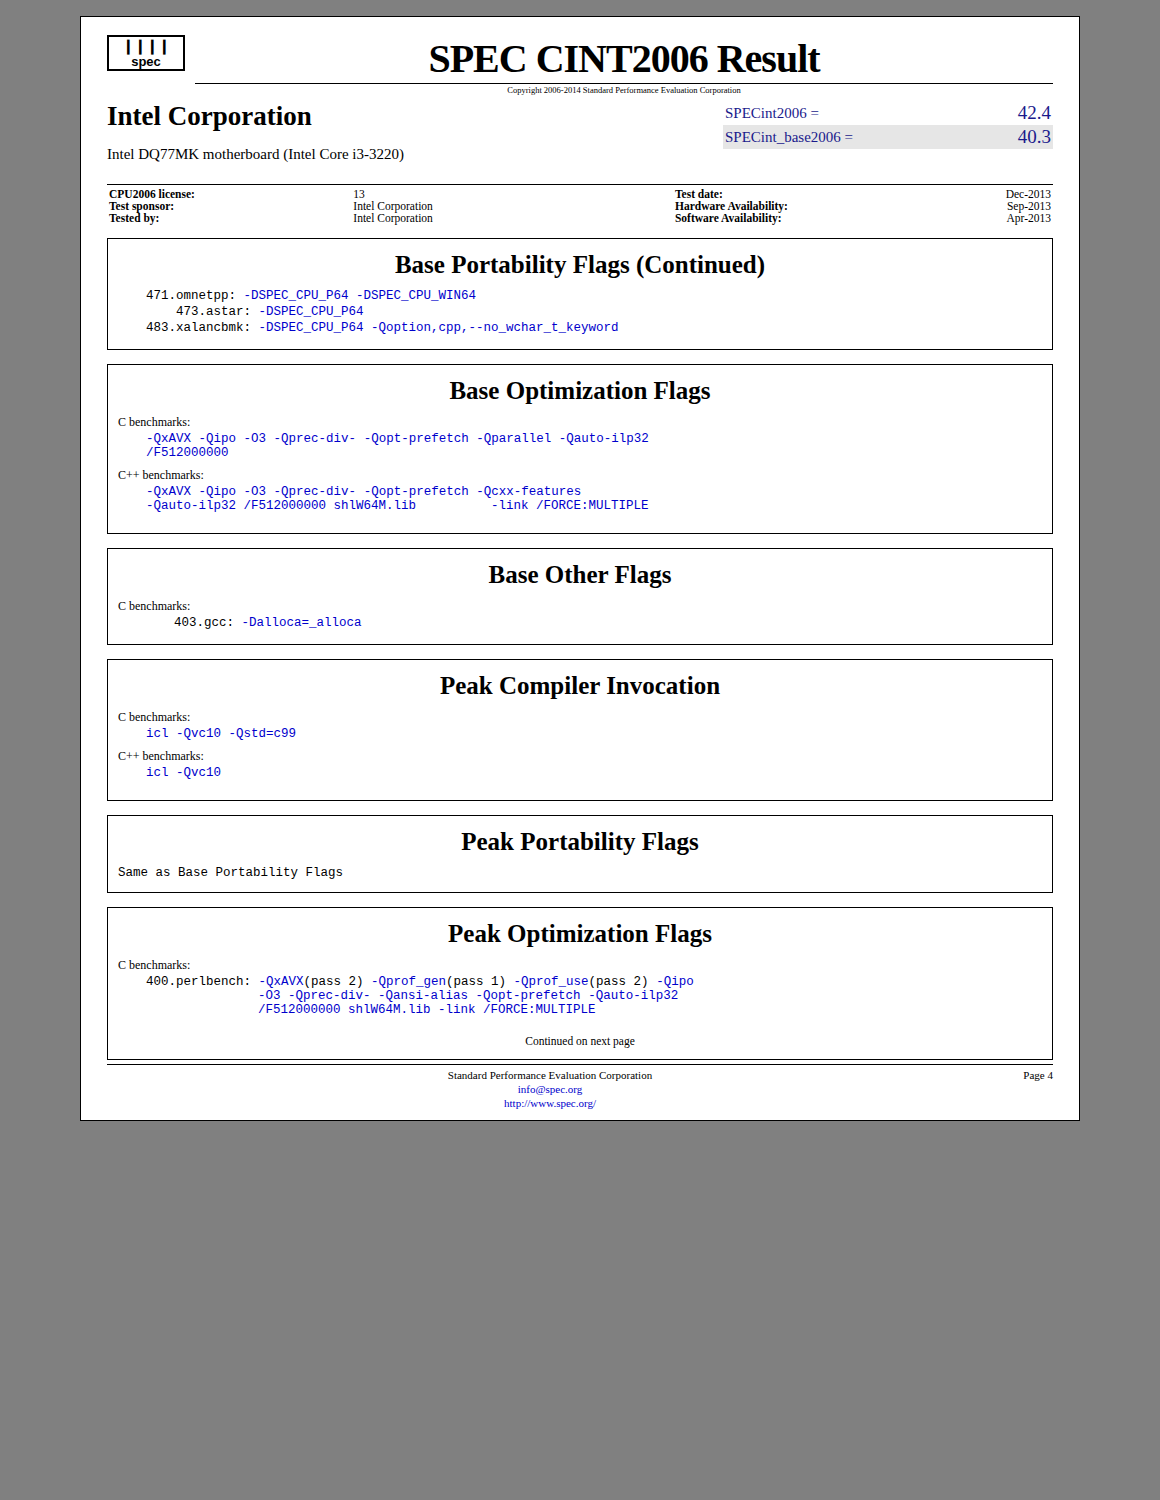❙❙❙❙
spec
SPEC CINT2006 Result
Copyright 2006-2014 Standard Performance Evaluation Corporation
Intel Corporation
Intel DQ77MK motherboard (Intel Core i3-3220)
| SPECint2006 = | 42.4 |
| SPECint_base2006 = | 40.3 |
| CPU2006 license: | 13 | Test date: | Dec-2013 |
| Test sponsor: | Intel Corporation | Hardware Availability: | Sep-2013 |
| Tested by: | Intel Corporation | Software Availability: | Apr-2013 |
Base Portability Flags (Continued)
471.omnetpp: -DSPEC_CPU_P64 -DSPEC_CPU_WIN64
473.astar: -DSPEC_CPU_P64
483.xalancbmk: -DSPEC_CPU_P64 -Qoption,cpp,--no_wchar_t_keyword
Base Optimization Flags
C benchmarks:
-QxAVX -Qipo -O3 -Qprec-div- -Qopt-prefetch -Qparallel -Qauto-ilp32
/F512000000
C++ benchmarks:
-QxAVX -Qipo -O3 -Qprec-div- -Qopt-prefetch -Qcxx-features
-Qauto-ilp32 /F512000000 shlW64M.lib          -link /FORCE:MULTIPLE
Base Other Flags
C benchmarks:
403.gcc: -Dalloca=_alloca
Peak Compiler Invocation
C benchmarks:
icl -Qvc10 -Qstd=c99
C++ benchmarks:
icl -Qvc10
Peak Portability Flags
Same as Base Portability Flags
Peak Optimization Flags
C benchmarks:
400.perlbench: -QxAVX(pass 2) -Qprof_gen(pass 1) -Qprof_use(pass 2) -Qipo -O3 -Qprec-div- -Qansi-alias -Qopt-prefetch -Qauto-ilp32 /F512000000 shlW64M.lib -link /FORCE:MULTIPLE
Continued on next page
Standard Performance Evaluation Corporation
info@spec.org
http://www.spec.org/
Page 4